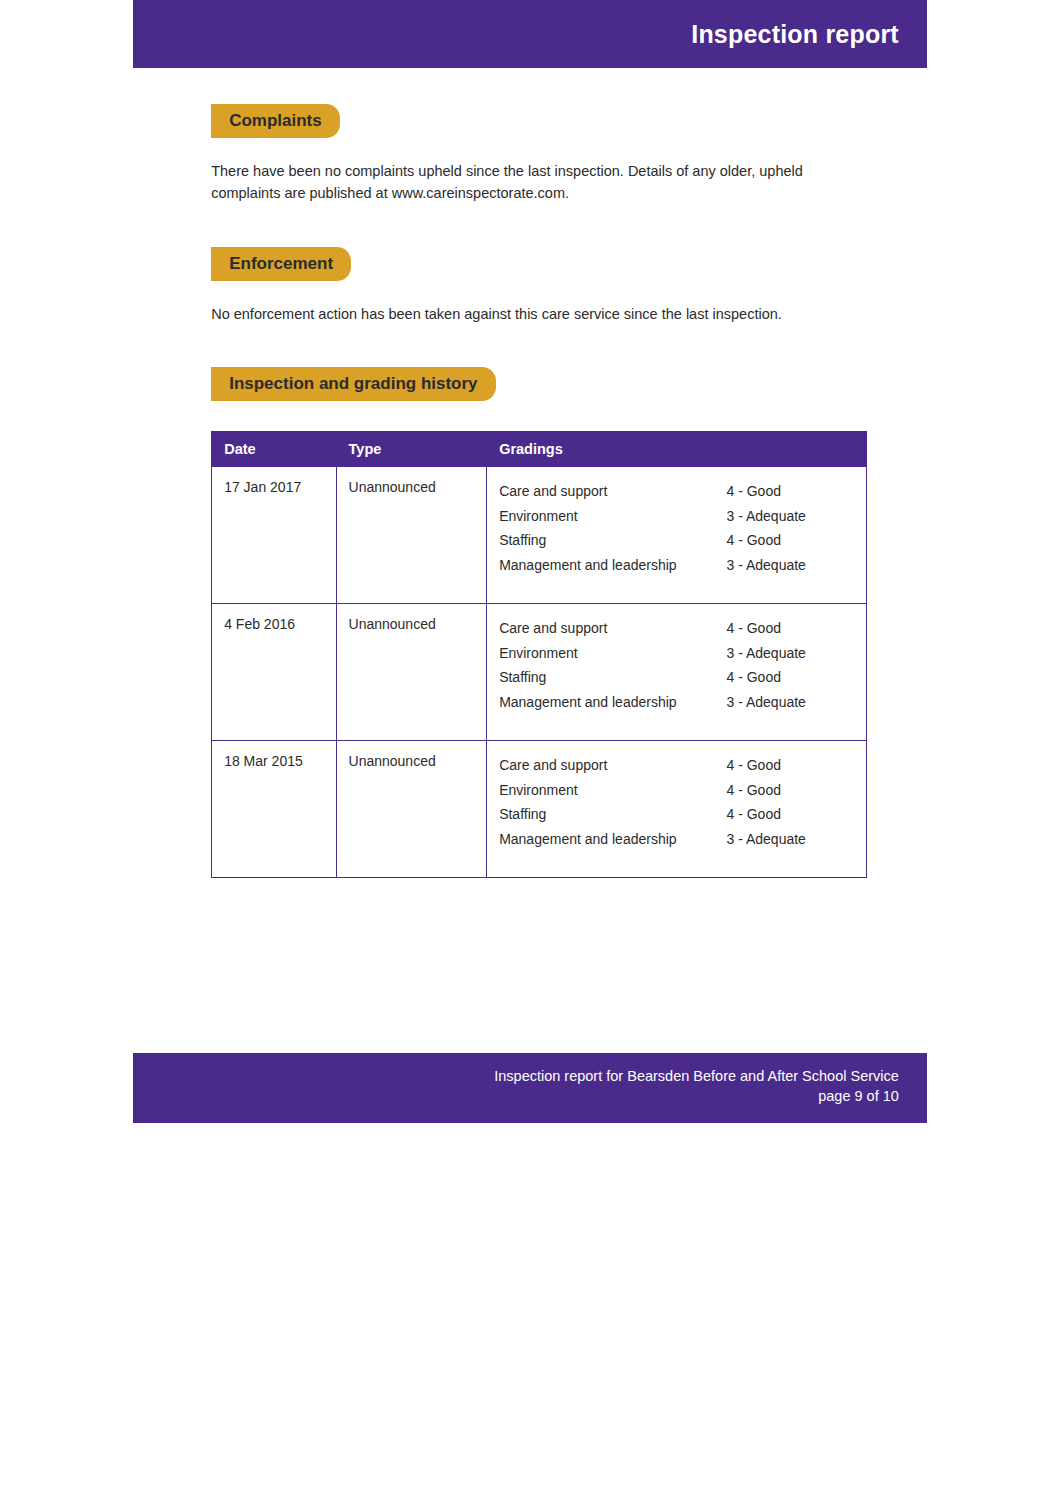Inspection report
Complaints
There have been no complaints upheld since the last inspection. Details of any older, upheld complaints are published at www.careinspectorate.com.
Enforcement
No enforcement action has been taken against this care service since the last inspection.
Inspection and grading history
| Date | Type | Gradings |
| --- | --- | --- |
| 17 Jan 2017 | Unannounced | Care and support 4 - Good Environment 3 - Adequate Staffing 4 - Good Management and leadership 3 - Adequate |
| 4 Feb 2016 | Unannounced | Care and support 4 - Good Environment 3 - Adequate Staffing 4 - Good Management and leadership 3 - Adequate |
| 18 Mar 2015 | Unannounced | Care and support 4 - Good Environment 4 - Good Staffing 4 - Good Management and leadership 3 - Adequate |
Inspection report for Bearsden Before and After School Service
page 9 of 10